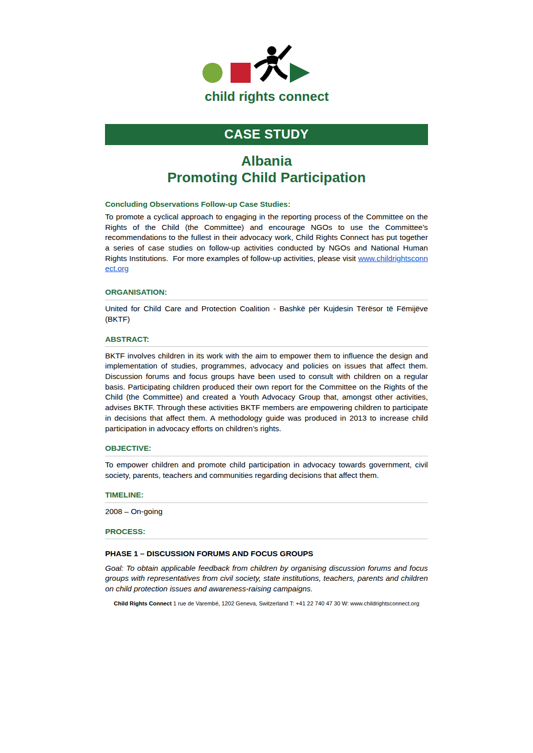child rights connect
CASE STUDY
Albania Promoting Child Participation
Concluding Observations Follow-up Case Studies:
To promote a cyclical approach to engaging in the reporting process of the Committee on the Rights of the Child (the Committee) and encourage NGOs to use the Committee’s recommendations to the fullest in their advocacy work, Child Rights Connect has put together a series of case studies on follow-up activities conducted by NGOs and National Human Rights Institutions. For more examples of follow-up activities, please visit www.childrightsconnect.org
ORGANISATION:
United for Child Care and Protection Coalition - Bashkë për Kujdesin Tërësor të Fëmijëve (BKTF)
ABSTRACT:
BKTF involves children in its work with the aim to empower them to influence the design and implementation of studies, programmes, advocacy and policies on issues that affect them. Discussion forums and focus groups have been used to consult with children on a regular basis. Participating children produced their own report for the Committee on the Rights of the Child (the Committee) and created a Youth Advocacy Group that, amongst other activities, advises BKTF. Through these activities BKTF members are empowering children to participate in decisions that affect them. A methodology guide was produced in 2013 to increase child participation in advocacy efforts on children’s rights.
OBJECTIVE:
To empower children and promote child participation in advocacy towards government, civil society, parents, teachers and communities regarding decisions that affect them.
TIMELINE:
2008 – On-going
PROCESS:
PHASE 1 – DISCUSSION FORUMS AND FOCUS GROUPS
Goal: To obtain applicable feedback from children by organising discussion forums and focus groups with representatives from civil society, state institutions, teachers, parents and children on child protection issues and awareness-raising campaigns.
Child Rights Connect 1 rue de Varembé, 1202 Geneva, Switzerland T: +41 22 740 47 30 W: www.childrightsconnect.org